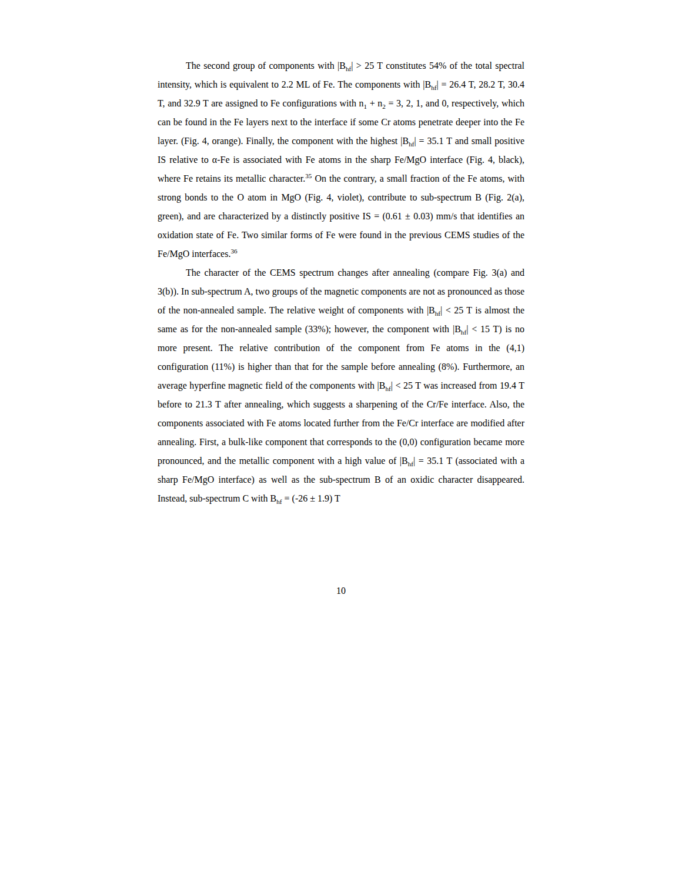The second group of components with |Bhf| > 25 T constitutes 54% of the total spectral intensity, which is equivalent to 2.2 ML of Fe. The components with |Bhf| = 26.4 T, 28.2 T, 30.4 T, and 32.9 T are assigned to Fe configurations with n1 + n2 = 3, 2, 1, and 0, respectively, which can be found in the Fe layers next to the interface if some Cr atoms penetrate deeper into the Fe layer. (Fig. 4, orange). Finally, the component with the highest |Bhf| = 35.1 T and small positive IS relative to α-Fe is associated with Fe atoms in the sharp Fe/MgO interface (Fig. 4, black), where Fe retains its metallic character.35 On the contrary, a small fraction of the Fe atoms, with strong bonds to the O atom in MgO (Fig. 4, violet), contribute to sub-spectrum B (Fig. 2(a), green), and are characterized by a distinctly positive IS = (0.61 ± 0.03) mm/s that identifies an oxidation state of Fe. Two similar forms of Fe were found in the previous CEMS studies of the Fe/MgO interfaces.36
The character of the CEMS spectrum changes after annealing (compare Fig. 3(a) and 3(b)). In sub-spectrum A, two groups of the magnetic components are not as pronounced as those of the non-annealed sample. The relative weight of components with |Bhf| < 25 T is almost the same as for the non-annealed sample (33%); however, the component with |Bhf| < 15 T) is no more present. The relative contribution of the component from Fe atoms in the (4,1) configuration (11%) is higher than that for the sample before annealing (8%). Furthermore, an average hyperfine magnetic field of the components with |Bhf| < 25 T was increased from 19.4 T before to 21.3 T after annealing, which suggests a sharpening of the Cr/Fe interface. Also, the components associated with Fe atoms located further from the Fe/Cr interface are modified after annealing. First, a bulk-like component that corresponds to the (0,0) configuration became more pronounced, and the metallic component with a high value of |Bhf| = 35.1 T (associated with a sharp Fe/MgO interface) as well as the sub-spectrum B of an oxidic character disappeared. Instead, sub-spectrum C with Bhf = (-26 ± 1.9) T
10